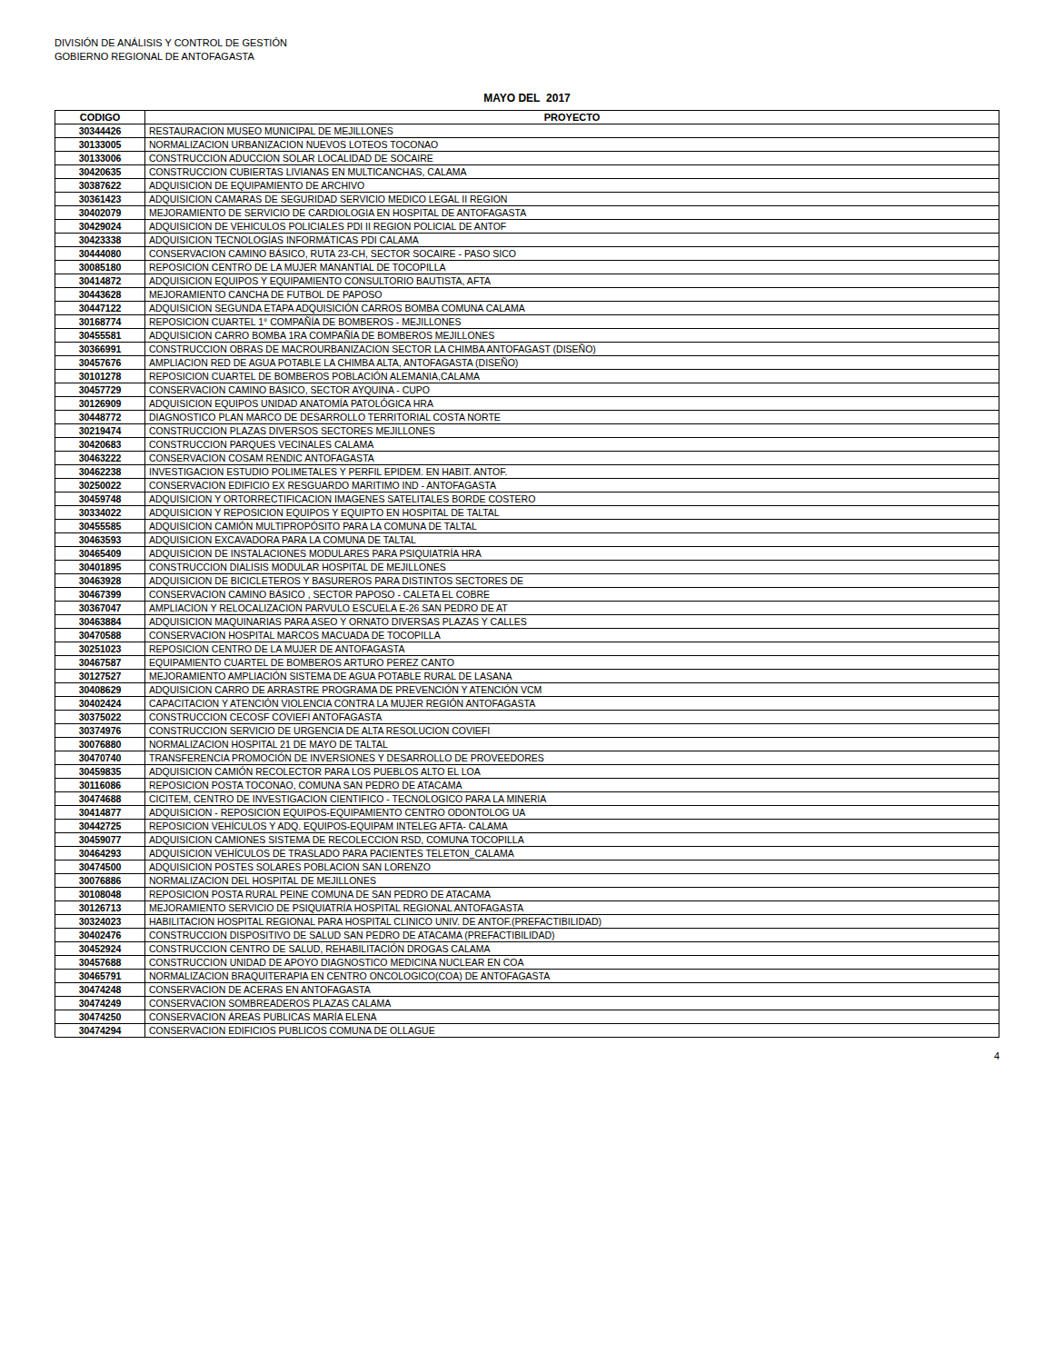DIVISIÓN DE ANÁLISIS Y CONTROL DE GESTIÓN
GOBIERNO REGIONAL DE ANTOFAGASTA
MAYO DEL 2017
| CODIGO | PROYECTO |
| --- | --- |
| 30344426 | RESTAURACION MUSEO MUNICIPAL DE MEJILLONES |
| 30133005 | NORMALIZACION URBANIZACION NUEVOS LOTEOS TOCONAO |
| 30133006 | CONSTRUCCION ADUCCION SOLAR LOCALIDAD DE SOCAIRE |
| 30420635 | CONSTRUCCION CUBIERTAS LIVIANAS EN MULTICANCHAS, CALAMA |
| 30387622 | ADQUISICION DE EQUIPAMIENTO DE ARCHIVO |
| 30361423 | ADQUISICION CAMARAS DE SEGURIDAD SERVICIO MEDICO LEGAL II REGION |
| 30402079 | MEJORAMIENTO DE SERVICIO DE CARDIOLOGIA EN HOSPITAL DE ANTOFAGASTA |
| 30429024 | ADQUISICION DE VEHICULOS POLICIALES PDI II REGION POLICIAL DE ANTOF |
| 30423338 | ADQUISICION TECNOLOGÍAS INFORMÁTICAS PDI CALAMA |
| 30444080 | CONSERVACION CAMINO BÁSICO, RUTA 23-CH, SECTOR SOCAIRE - PASO SICO |
| 30085180 | REPOSICION CENTRO DE LA MUJER MANANTIAL DE TOCOPILLA |
| 30414872 | ADQUISICION EQUIPOS Y EQUIPAMIENTO CONSULTORIO BAUTISTA, AFTA |
| 30443628 | MEJORAMIENTO CANCHA DE FUTBOL DE PAPOSO |
| 30447122 | ADQUISICION SEGUNDA ETAPA ADQUISICIÓN CARROS BOMBA COMUNA CALAMA |
| 30168774 | REPOSICION CUARTEL 1° COMPAÑÍA DE BOMBEROS - MEJILLONES |
| 30455581 | ADQUISICION CARRO BOMBA 1RA COMPAÑÍA DE BOMBEROS MEJILLONES |
| 30366991 | CONSTRUCCION OBRAS DE MACROURBANIZACION SECTOR LA CHIMBA ANTOFAGAST (DISEÑO) |
| 30457676 | AMPLIACION RED DE AGUA POTABLE LA CHIMBA ALTA, ANTOFAGASTA (DISEÑO) |
| 30101278 | REPOSICION CUARTEL DE BOMBEROS POBLACIÓN ALEMANIA,CALAMA |
| 30457729 | CONSERVACION CAMINO BÁSICO, SECTOR AYQUINA - CUPO |
| 30126909 | ADQUISICION EQUIPOS UNIDAD ANATOMÍA PATOLÓGICA HRA |
| 30448772 | DIAGNOSTICO PLAN MARCO DE DESARROLLO TERRITORIAL COSTA NORTE |
| 30219474 | CONSTRUCCION PLAZAS DIVERSOS SECTORES MEJILLONES |
| 30420683 | CONSTRUCCION PARQUES VECINALES CALAMA |
| 30463222 | CONSERVACION COSAM RENDIC ANTOFAGASTA |
| 30462238 | INVESTIGACION ESTUDIO POLIMETALES Y PERFIL EPIDEM. EN HABIT. ANTOF. |
| 30250022 | CONSERVACION EDIFICIO EX RESGUARDO MARITIMO IND - ANTOFAGASTA |
| 30459748 | ADQUISICION Y ORTORRECTIFICACION IMAGENES SATELITALES BORDE COSTERO |
| 30334022 | ADQUISICION Y REPOSICION EQUIPOS Y EQUIPTO EN HOSPITAL DE TALTAL |
| 30455585 | ADQUISICION CAMIÓN MULTIPROPÓSITO PARA LA COMUNA DE TALTAL |
| 30463593 | ADQUISICION EXCAVADORA PARA LA COMUNA DE TALTAL |
| 30465409 | ADQUISICION DE INSTALACIONES MODULARES PARA PSIQUIATRÍA HRA |
| 30401895 | CONSTRUCCION DIALISIS MODULAR HOSPITAL DE MEJILLONES |
| 30463928 | ADQUISICION DE BICICLETEROS Y BASUREROS PARA DISTINTOS SECTORES DE |
| 30467399 | CONSERVACION CAMINO BÁSICO , SECTOR PAPOSO - CALETA EL COBRE |
| 30367047 | AMPLIACION Y RELOCALIZACION PARVULO ESCUELA E-26 SAN PEDRO DE AT |
| 30463884 | ADQUISICION MAQUINARIAS PARA ASEO Y ORNATO DIVERSAS PLAZAS Y CALLES |
| 30470588 | CONSERVACION HOSPITAL MARCOS MACUADA DE TOCOPILLA |
| 30251023 | REPOSICION CENTRO DE LA MUJER DE ANTOFAGASTA |
| 30467587 | EQUIPAMIENTO CUARTEL DE BOMBEROS ARTURO PEREZ CANTO |
| 30127527 | MEJORAMIENTO AMPLIACIÓN SISTEMA DE AGUA POTABLE RURAL DE LASANA |
| 30408629 | ADQUISICION CARRO DE ARRASTRE PROGRAMA DE PREVENCIÓN Y ATENCIÓN VCM |
| 30402424 | CAPACITACION Y ATENCIÓN VIOLENCIA CONTRA LA MUJER REGIÓN ANTOFAGASTA |
| 30375022 | CONSTRUCCION CECOSF COVIEFI ANTOFAGASTA |
| 30374976 | CONSTRUCCION SERVICIO DE URGENCIA DE ALTA RESOLUCION COVIEFI |
| 30076880 | NORMALIZACION HOSPITAL 21 DE MAYO DE TALTAL |
| 30470740 | TRANSFERENCIA PROMOCIÓN DE INVERSIONES Y DESARROLLO DE PROVEEDORES |
| 30459835 | ADQUISICION CAMIÓN RECOLECTOR PARA LOS PUEBLOS ALTO EL LOA |
| 30116086 | REPOSICION POSTA TOCONAO, COMUNA SAN PEDRO DE ATACAMA |
| 30474688 | CICITEM, CENTRO DE INVESTIGACION CIENTIFICO - TECNOLOGICO PARA LA MINERIA |
| 30414877 | ADQUISICION - REPOSICION EQUIPOS-EQUIPAMIENTO CENTRO ODONTOLOG UA |
| 30442725 | REPOSICION VEHÍCULOS Y ADQ. EQUIPOS-EQUIPAM INTELEG AFTA- CALAMA |
| 30459077 | ADQUISICION CAMIONES SISTEMA DE RECOLECCION RSD, COMUNA TOCOPILLA |
| 30464293 | ADQUISICION VEHÍCULOS DE TRASLADO PARA PACIENTES TELETON_CALAMA |
| 30474500 | ADQUISICION POSTES SOLARES POBLACION SAN LORENZO |
| 30076886 | NORMALIZACION DEL HOSPITAL DE MEJILLONES |
| 30108048 | REPOSICION POSTA RURAL PEINE COMUNA DE SAN PEDRO DE ATACAMA |
| 30126713 | MEJORAMIENTO SERVICIO DE PSIQUIATRÍA HOSPITAL REGIONAL ANTOFAGASTA |
| 30324023 | HABILITACION HOSPITAL REGIONAL PARA HOSPITAL CLINICO UNIV. DE ANTOF.(PREFACTIBILIDAD) |
| 30402476 | CONSTRUCCION DISPOSITIVO DE SALUD SAN PEDRO DE ATACAMA (PREFACTIBILIDAD) |
| 30452924 | CONSTRUCCION CENTRO DE SALUD, REHABILITACIÓN DROGAS CALAMA |
| 30457688 | CONSTRUCCION UNIDAD DE APOYO DIAGNOSTICO MEDICINA NUCLEAR EN COA |
| 30465791 | NORMALIZACION BRAQUITERAPIA EN CENTRO ONCOLOGICO(COA) DE ANTOFAGASTA |
| 30474248 | CONSERVACION DE ACERAS EN ANTOFAGASTA |
| 30474249 | CONSERVACION SOMBREADEROS PLAZAS CALAMA |
| 30474250 | CONSERVACION ÁREAS PUBLICAS MARÍA ELENA |
| 30474294 | CONSERVACION EDIFICIOS PUBLICOS COMUNA DE OLLAGUE |
4